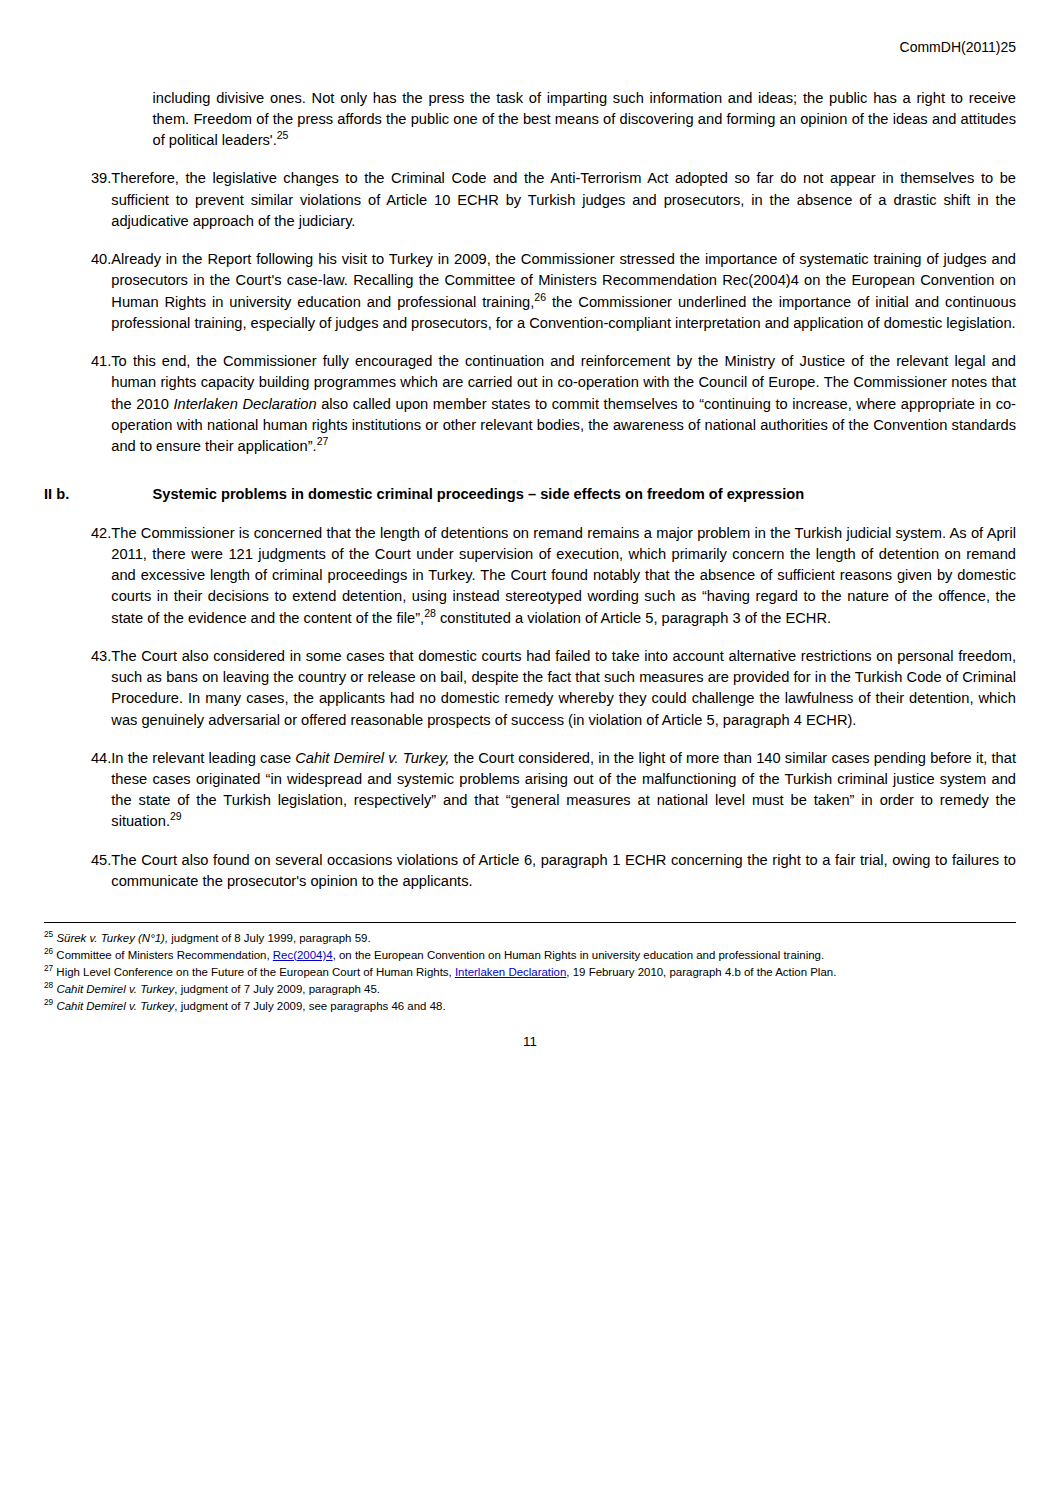CommDH(2011)25
including divisive ones. Not only has the press the task of imparting such information and ideas; the public has a right to receive them. Freedom of the press affords the public one of the best means of discovering and forming an opinion of the ideas and attitudes of political leaders'.25
39.
Therefore, the legislative changes to the Criminal Code and the Anti-Terrorism Act adopted so far do not appear in themselves to be sufficient to prevent similar violations of Article 10 ECHR by Turkish judges and prosecutors, in the absence of a drastic shift in the adjudicative approach of the judiciary.
40.
Already in the Report following his visit to Turkey in 2009, the Commissioner stressed the importance of systematic training of judges and prosecutors in the Court's case-law. Recalling the Committee of Ministers Recommendation Rec(2004)4 on the European Convention on Human Rights in university education and professional training,26 the Commissioner underlined the importance of initial and continuous professional training, especially of judges and prosecutors, for a Convention-compliant interpretation and application of domestic legislation.
41.
To this end, the Commissioner fully encouraged the continuation and reinforcement by the Ministry of Justice of the relevant legal and human rights capacity building programmes which are carried out in co-operation with the Council of Europe. The Commissioner notes that the 2010 Interlaken Declaration also called upon member states to commit themselves to “continuing to increase, where appropriate in co-operation with national human rights institutions or other relevant bodies, the awareness of national authorities of the Convention standards and to ensure their application”.27
II b. Systemic problems in domestic criminal proceedings – side effects on freedom of expression
42.
The Commissioner is concerned that the length of detentions on remand remains a major problem in the Turkish judicial system. As of April 2011, there were 121 judgments of the Court under supervision of execution, which primarily concern the length of detention on remand and excessive length of criminal proceedings in Turkey. The Court found notably that the absence of sufficient reasons given by domestic courts in their decisions to extend detention, using instead stereotyped wording such as “having regard to the nature of the offence, the state of the evidence and the content of the file”,28 constituted a violation of Article 5, paragraph 3 of the ECHR.
43.
The Court also considered in some cases that domestic courts had failed to take into account alternative restrictions on personal freedom, such as bans on leaving the country or release on bail, despite the fact that such measures are provided for in the Turkish Code of Criminal Procedure. In many cases, the applicants had no domestic remedy whereby they could challenge the lawfulness of their detention, which was genuinely adversarial or offered reasonable prospects of success (in violation of Article 5, paragraph 4 ECHR).
44.
In the relevant leading case Cahit Demirel v. Turkey, the Court considered, in the light of more than 140 similar cases pending before it, that these cases originated “in widespread and systemic problems arising out of the malfunctioning of the Turkish criminal justice system and the state of the Turkish legislation, respectively” and that “general measures at national level must be taken” in order to remedy the situation.29
45.
The Court also found on several occasions violations of Article 6, paragraph 1 ECHR concerning the right to a fair trial, owing to failures to communicate the prosecutor's opinion to the applicants.
25 Sürek v. Turkey (N°1), judgment of 8 July 1999, paragraph 59.
26 Committee of Ministers Recommendation, Rec(2004)4, on the European Convention on Human Rights in university education and professional training.
27 High Level Conference on the Future of the European Court of Human Rights, Interlaken Declaration, 19 February 2010, paragraph 4.b of the Action Plan.
28 Cahit Demirel v. Turkey, judgment of 7 July 2009, paragraph 45.
29 Cahit Demirel v. Turkey, judgment of 7 July 2009, see paragraphs 46 and 48.
11